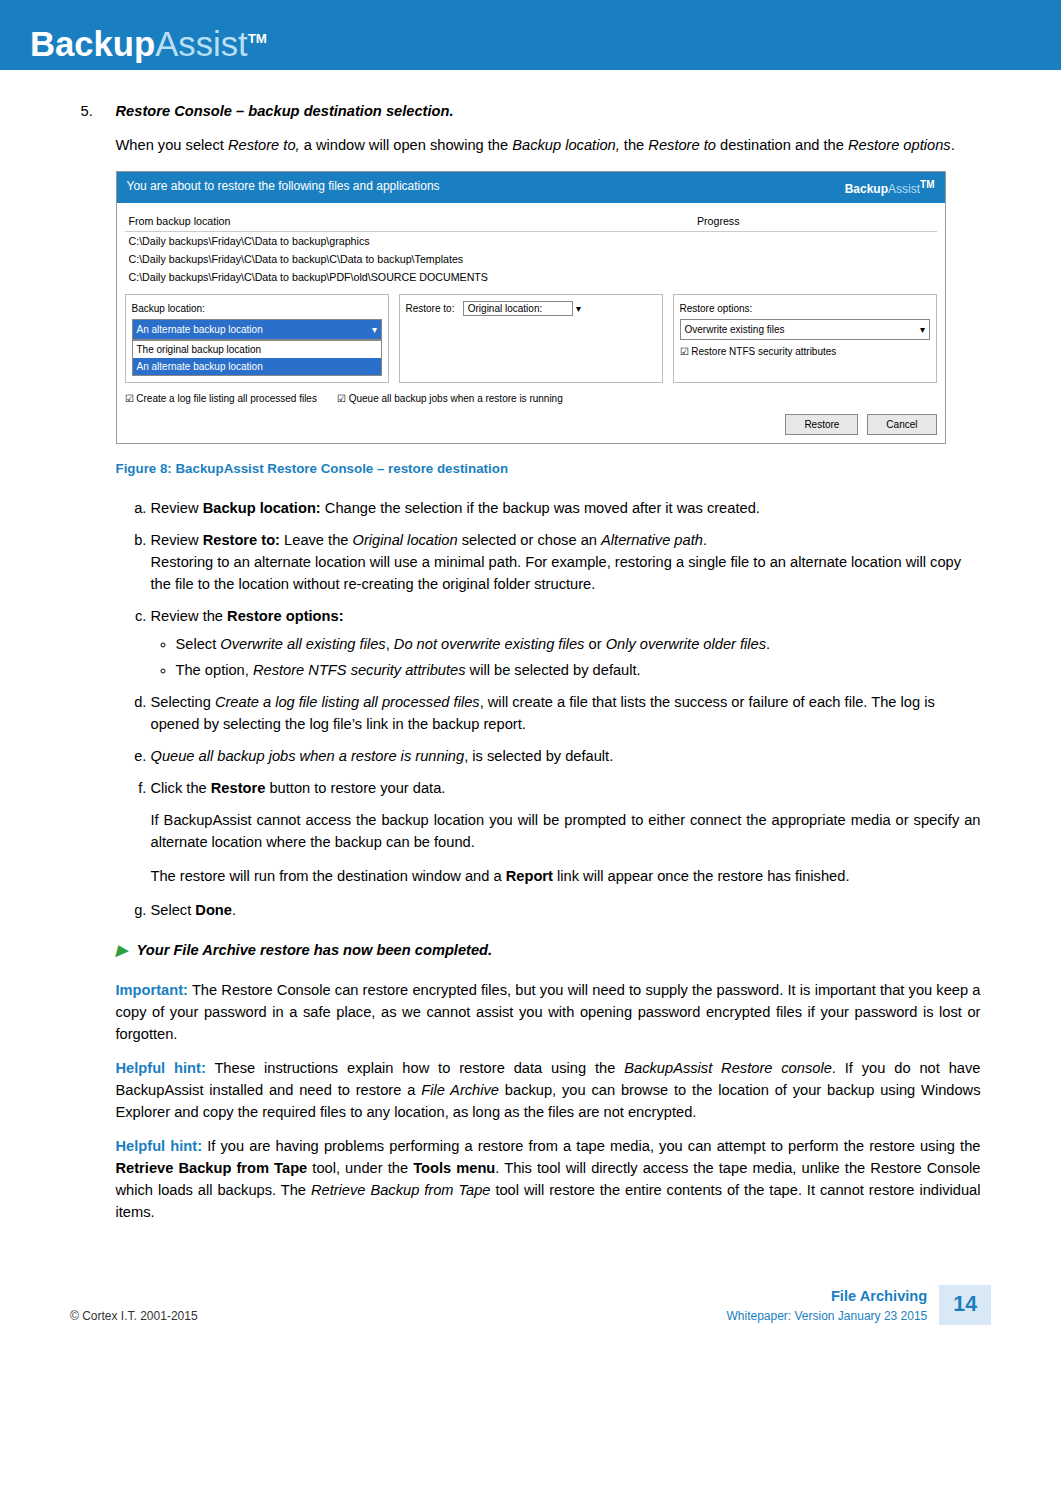BackupAssistTM
5.
Restore Console – backup destination selection.
When you select Restore to, a window will open showing the Backup location, the Restore to destination and the Restore options.
You are about to restore the following files and applications BackupAssistTM
| From backup location | Progress | |
| --- | --- | --- |
| C:\Daily backups\Friday\C\Data to backup\graphics | | |
| C:\Daily backups\Friday\C\Data to backup\C\Data to backup\Templates | | |
| C:\Daily backups\Friday\C\Data to backup\PDF\old\SOURCE DOCUMENTS | | |
Backup location:
An alternate backup location▾
The original backup location
An alternate backup location
Restore to: Original location: ▾
Restore options:
Overwrite existing files▾
☑ Restore NTFS security attributes
☑ Create a log file listing all processed files ☑ Queue all backup jobs when a restore is running
Restore Cancel
Figure 8: BackupAssist Restore Console – restore destination
Review Backup location: Change the selection if the backup was moved after it was created.
Review Restore to: Leave the Original location selected or chose an Alternative path.
Restoring to an alternate location will use a minimal path. For example, restoring a single file to an alternate location will copy the file to the location without re-creating the original folder structure.
Review the Restore options:
Select Overwrite all existing files, Do not overwrite existing files or Only overwrite older files.
The option, Restore NTFS security attributes will be selected by default.
Selecting Create a log file listing all processed files, will create a file that lists the success or failure of each file. The log is opened by selecting the log file’s link in the backup report.
Queue all backup jobs when a restore is running, is selected by default.
Click the Restore button to restore your data.
If BackupAssist cannot access the backup location you will be prompted to either connect the appropriate media or specify an alternate location where the backup can be found.
The restore will run from the destination window and a Report link will appear once the restore has finished.
Select Done.
▶Your File Archive restore has now been completed.
Important: The Restore Console can restore encrypted files, but you will need to supply the password. It is important that you keep a copy of your password in a safe place, as we cannot assist you with opening password encrypted files if your password is lost or forgotten.
Helpful hint: These instructions explain how to restore data using the BackupAssist Restore console. If you do not have BackupAssist installed and need to restore a File Archive backup, you can browse to the location of your backup using Windows Explorer and copy the required files to any location, as long as the files are not encrypted.
Helpful hint: If you are having problems performing a restore from a tape media, you can attempt to perform the restore using the Retrieve Backup from Tape tool, under the Tools menu. This tool will directly access the tape media, unlike the Restore Console which loads all backups. The Retrieve Backup from Tape tool will restore the entire contents of the tape. It cannot restore individual items.
© Cortex I.T. 2001-2015
File Archiving
Whitepaper: Version January 23 2015
14